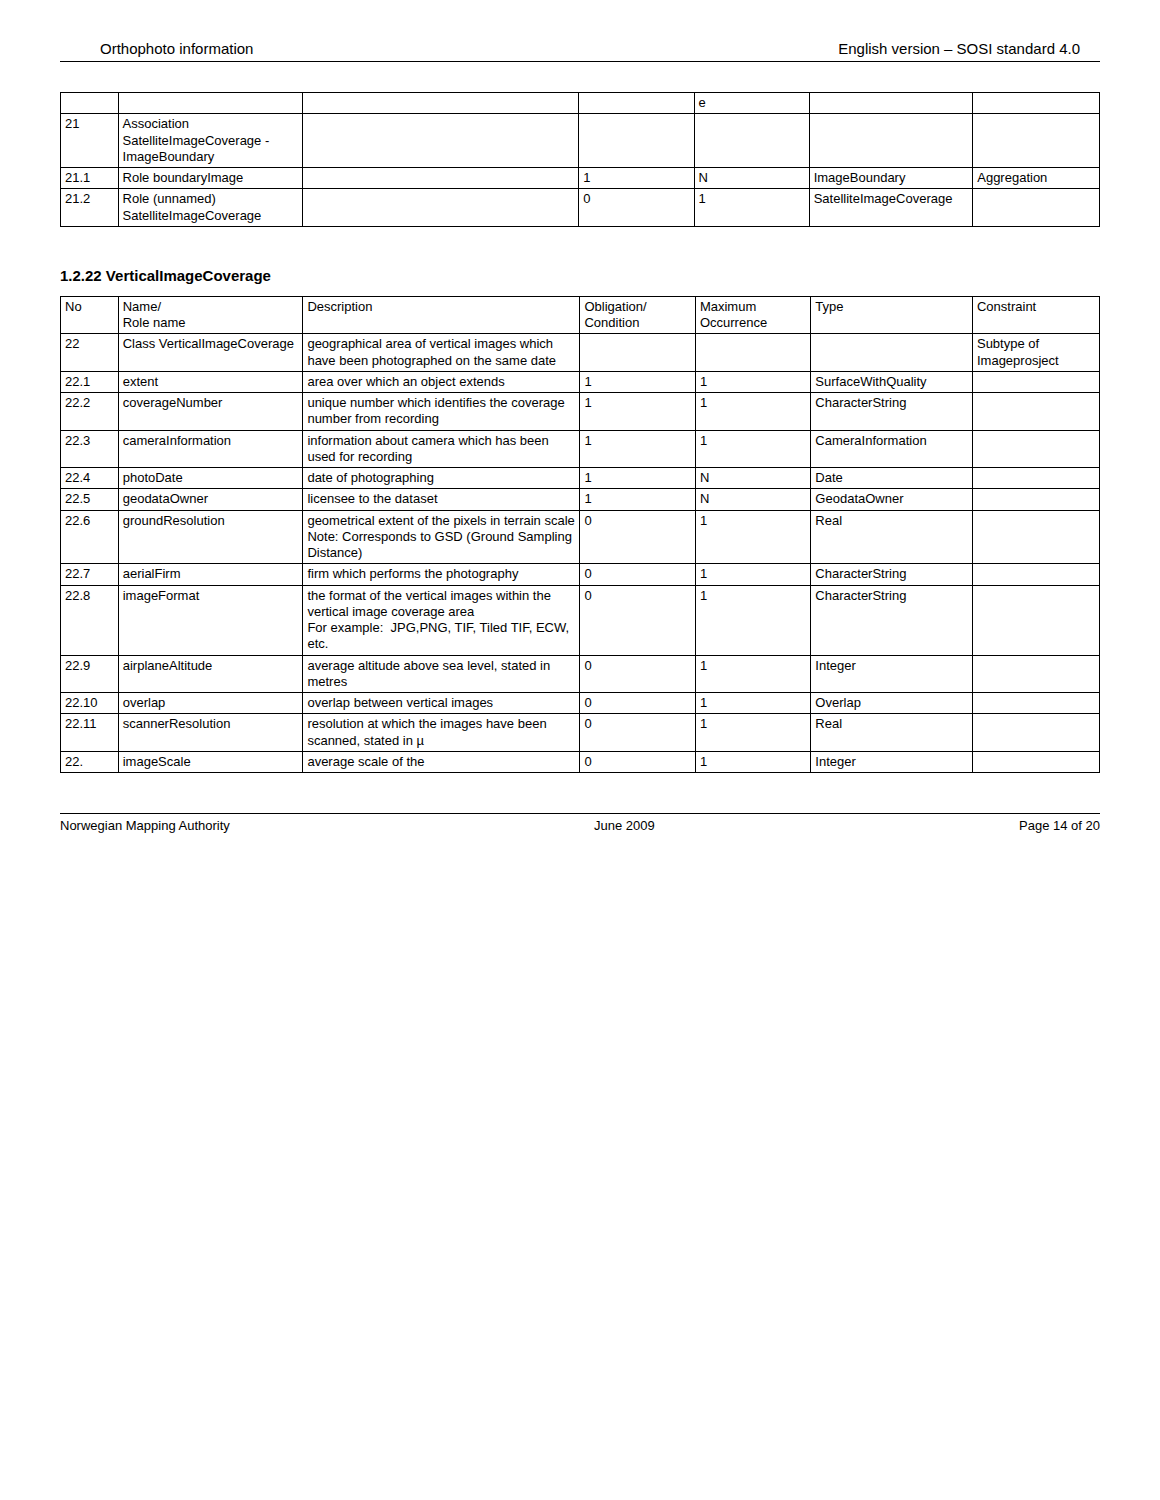Orthophoto information
English version – SOSI standard 4.0
| | | | | e | | |
| 21 | Association SatelliteImageCoverage - ImageBoundary | | | | | |
| 21.1 | Role boundaryImage | | 1 | N | ImageBoundary | Aggregation |
| 21.2 | Role (unnamed) SatelliteImageCoverage | | 0 | 1 | SatelliteImageCoverage | |
1.2.22 VerticalImageCoverage
| No | Name/ Role name | Description | Obligation/ Condition | Maximum Occurrence | Type | Constraint |
| --- | --- | --- | --- | --- | --- | --- |
| 22 | Class VerticalImageCoverage | geographical area of vertical images which have been photographed on the same date | | | | Subtype of Imageprosject |
| 22.1 | extent | area over which an object extends | 1 | 1 | SurfaceWithQuality | |
| 22.2 | coverageNumber | unique number which identifies the coverage number from recording | 1 | 1 | CharacterString | |
| 22.3 | cameraInformation | information about camera which has been used for recording | 1 | 1 | CameraInformation | |
| 22.4 | photoDate | date of photographing | 1 | N | Date | |
| 22.5 | geodataOwner | licensee to the dataset | 1 | N | GeodataOwner | |
| 22.6 | groundResolution | geometrical extent of the pixels in terrain scale Note: Corresponds to GSD (Ground Sampling Distance) | 0 | 1 | Real | |
| 22.7 | aerialFirm | firm which performs the photography | 0 | 1 | CharacterString | |
| 22.8 | imageFormat | the format of the vertical images within the vertical image coverage area For example: JPG,PNG, TIF, Tiled TIF, ECW, etc. | 0 | 1 | CharacterString | |
| 22.9 | airplaneAltitude | average altitude above sea level, stated in metres | 0 | 1 | Integer | |
| 22.10 | overlap | overlap between vertical images | 0 | 1 | Overlap | |
| 22.11 | scannerResolution | resolution at which the images have been scanned, stated in µ | 0 | 1 | Real | |
| 22. | imageScale | average scale of the | 0 | 1 | Integer | |
Norwegian Mapping Authority
June 2009
Page 14 of 20